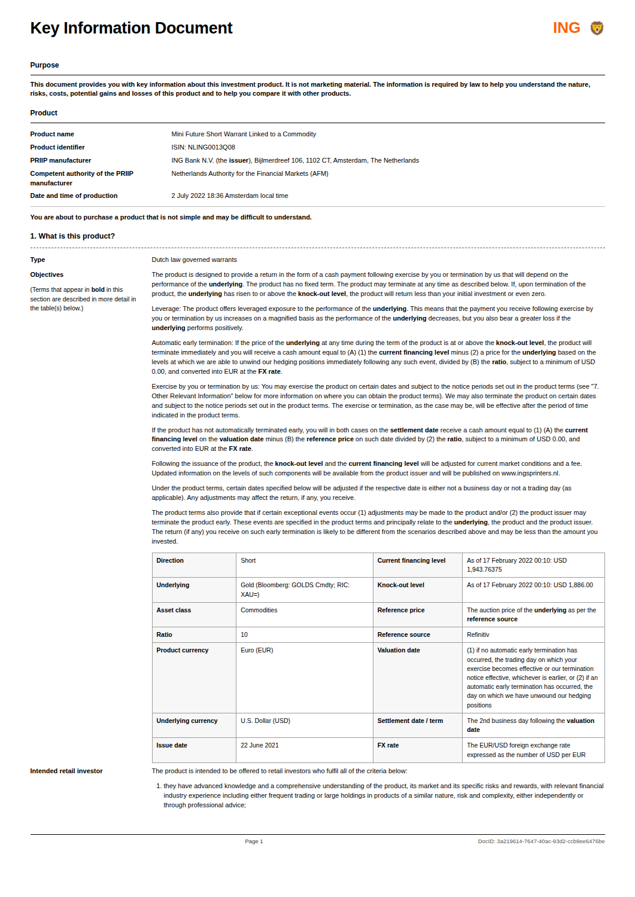Key Information Document
ING 🦁
Purpose
This document provides you with key information about this investment product. It is not marketing material. The information is required by law to help you understand the nature, risks, costs, potential gains and losses of this product and to help you compare it with other products.
Product
| Product name | Mini Future Short Warrant Linked to a Commodity |
| Product identifier | ISIN: NLING0013Q08 |
| PRIIP manufacturer | ING Bank N.V. (the issuer ), Bijlmerdreef 106, 1102 CT, Amsterdam, The Netherlands |
| Competent authority of the PRIIP manufacturer | Netherlands Authority for the Financial Markets (AFM) |
| Date and time of production | 2 July 2022 18:36 Amsterdam local time |
You are about to purchase a product that is not simple and may be difficult to understand.
1. What is this product?
Type
Dutch law governed warrants
Objectives
(Terms that appear in bold in this section are described in more detail in the table(s) below.)
The product is designed to provide a return in the form of a cash payment following exercise by you or termination by us that will depend on the performance of the underlying. The product has no fixed term. The product may terminate at any time as described below. If, upon termination of the product, the underlying has risen to or above the knock-out level, the product will return less than your initial investment or even zero.
Leverage: The product offers leveraged exposure to the performance of the underlying. This means that the payment you receive following exercise by you or termination by us increases on a magnified basis as the performance of the underlying decreases, but you also bear a greater loss if the underlying performs positively.
Automatic early termination: If the price of the underlying at any time during the term of the product is at or above the knock-out level, the product will terminate immediately and you will receive a cash amount equal to (A) (1) the current financing level minus (2) a price for the underlying based on the levels at which we are able to unwind our hedging positions immediately following any such event, divided by (B) the ratio, subject to a minimum of USD 0.00, and converted into EUR at the FX rate.
Exercise by you or termination by us: You may exercise the product on certain dates and subject to the notice periods set out in the product terms (see "7. Other Relevant Information" below for more information on where you can obtain the product terms). We may also terminate the product on certain dates and subject to the notice periods set out in the product terms. The exercise or termination, as the case may be, will be effective after the period of time indicated in the product terms.
If the product has not automatically terminated early, you will in both cases on the settlement date receive a cash amount equal to (1) (A) the current financing level on the valuation date minus (B) the reference price on such date divided by (2) the ratio, subject to a minimum of USD 0.00, and converted into EUR at the FX rate.
Following the issuance of the product, the knock-out level and the current financing level will be adjusted for current market conditions and a fee. Updated information on the levels of such components will be available from the product issuer and will be published on www.ingsprinters.nl.
Under the product terms, certain dates specified below will be adjusted if the respective date is either not a business day or not a trading day (as applicable). Any adjustments may affect the return, if any, you receive.
The product terms also provide that if certain exceptional events occur (1) adjustments may be made to the product and/or (2) the product issuer may terminate the product early. These events are specified in the product terms and principally relate to the underlying, the product and the product issuer. The return (if any) you receive on such early termination is likely to be different from the scenarios described above and may be less than the amount you invested.
| Direction | Short | Current financing level | As of 17 February 2022 00:10: USD 1,943.76375 |
| Underlying | Gold (Bloomberg: GOLDS Cmdty; RIC: XAU=) | Knock-out level | As of 17 February 2022 00:10: USD 1,886.00 |
| Asset class | Commodities | Reference price | The auction price of the underlying as per the reference source |
| Ratio | 10 | Reference source | Refinitiv |
| Product currency | Euro (EUR) | Valuation date | (1) if no automatic early termination has occurred, the trading day on which your exercise becomes effective or our termination notice effective, whichever is earlier, or (2) if an automatic early termination has occurred, the day on which we have unwound our hedging positions |
| Underlying currency | U.S. Dollar (USD) | Settlement date / term | The 2nd business day following the valuation date |
| Issue date | 22 June 2021 | FX rate | The EUR/USD foreign exchange rate expressed as the number of USD per EUR |
Intended retail investor
The product is intended to be offered to retail investors who fulfil all of the criteria below:
they have advanced knowledge and a comprehensive understanding of the product, its market and its specific risks and rewards, with relevant financial industry experience including either frequent trading or large holdings in products of a similar nature, risk and complexity, either independently or through professional advice;
Page 1
DocID: 3a219614-7647-40ac-93d2-ccb9ee6476be